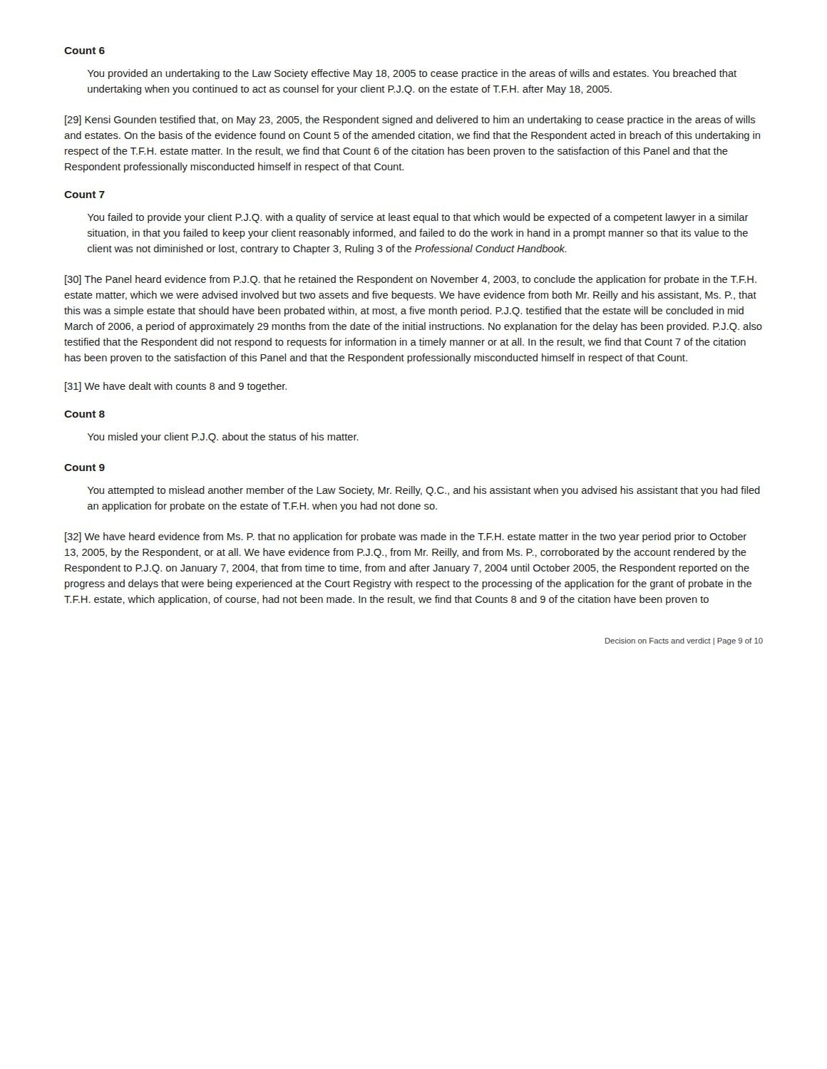Count 6
You provided an undertaking to the Law Society effective May 18, 2005 to cease practice in the areas of wills and estates. You breached that undertaking when you continued to act as counsel for your client P.J.Q. on the estate of T.F.H. after May 18, 2005.
[29] Kensi Gounden testified that, on May 23, 2005, the Respondent signed and delivered to him an undertaking to cease practice in the areas of wills and estates. On the basis of the evidence found on Count 5 of the amended citation, we find that the Respondent acted in breach of this undertaking in respect of the T.F.H. estate matter. In the result, we find that Count 6 of the citation has been proven to the satisfaction of this Panel and that the Respondent professionally misconducted himself in respect of that Count.
Count 7
You failed to provide your client P.J.Q. with a quality of service at least equal to that which would be expected of a competent lawyer in a similar situation, in that you failed to keep your client reasonably informed, and failed to do the work in hand in a prompt manner so that its value to the client was not diminished or lost, contrary to Chapter 3, Ruling 3 of the Professional Conduct Handbook.
[30] The Panel heard evidence from P.J.Q. that he retained the Respondent on November 4, 2003, to conclude the application for probate in the T.F.H. estate matter, which we were advised involved but two assets and five bequests. We have evidence from both Mr. Reilly and his assistant, Ms. P., that this was a simple estate that should have been probated within, at most, a five month period. P.J.Q. testified that the estate will be concluded in mid March of 2006, a period of approximately 29 months from the date of the initial instructions. No explanation for the delay has been provided. P.J.Q. also testified that the Respondent did not respond to requests for information in a timely manner or at all. In the result, we find that Count 7 of the citation has been proven to the satisfaction of this Panel and that the Respondent professionally misconducted himself in respect of that Count.
[31] We have dealt with counts 8 and 9 together.
Count 8
You misled your client P.J.Q. about the status of his matter.
Count 9
You attempted to mislead another member of the Law Society, Mr. Reilly, Q.C., and his assistant when you advised his assistant that you had filed an application for probate on the estate of T.F.H. when you had not done so.
[32] We have heard evidence from Ms. P. that no application for probate was made in the T.F.H. estate matter in the two year period prior to October 13, 2005, by the Respondent, or at all. We have evidence from P.J.Q., from Mr. Reilly, and from Ms. P., corroborated by the account rendered by the Respondent to P.J.Q. on January 7, 2004, that from time to time, from and after January 7, 2004 until October 2005, the Respondent reported on the progress and delays that were being experienced at the Court Registry with respect to the processing of the application for the grant of probate in the T.F.H. estate, which application, of course, had not been made. In the result, we find that Counts 8 and 9 of the citation have been proven to
Decision on Facts and verdict | Page 9 of 10